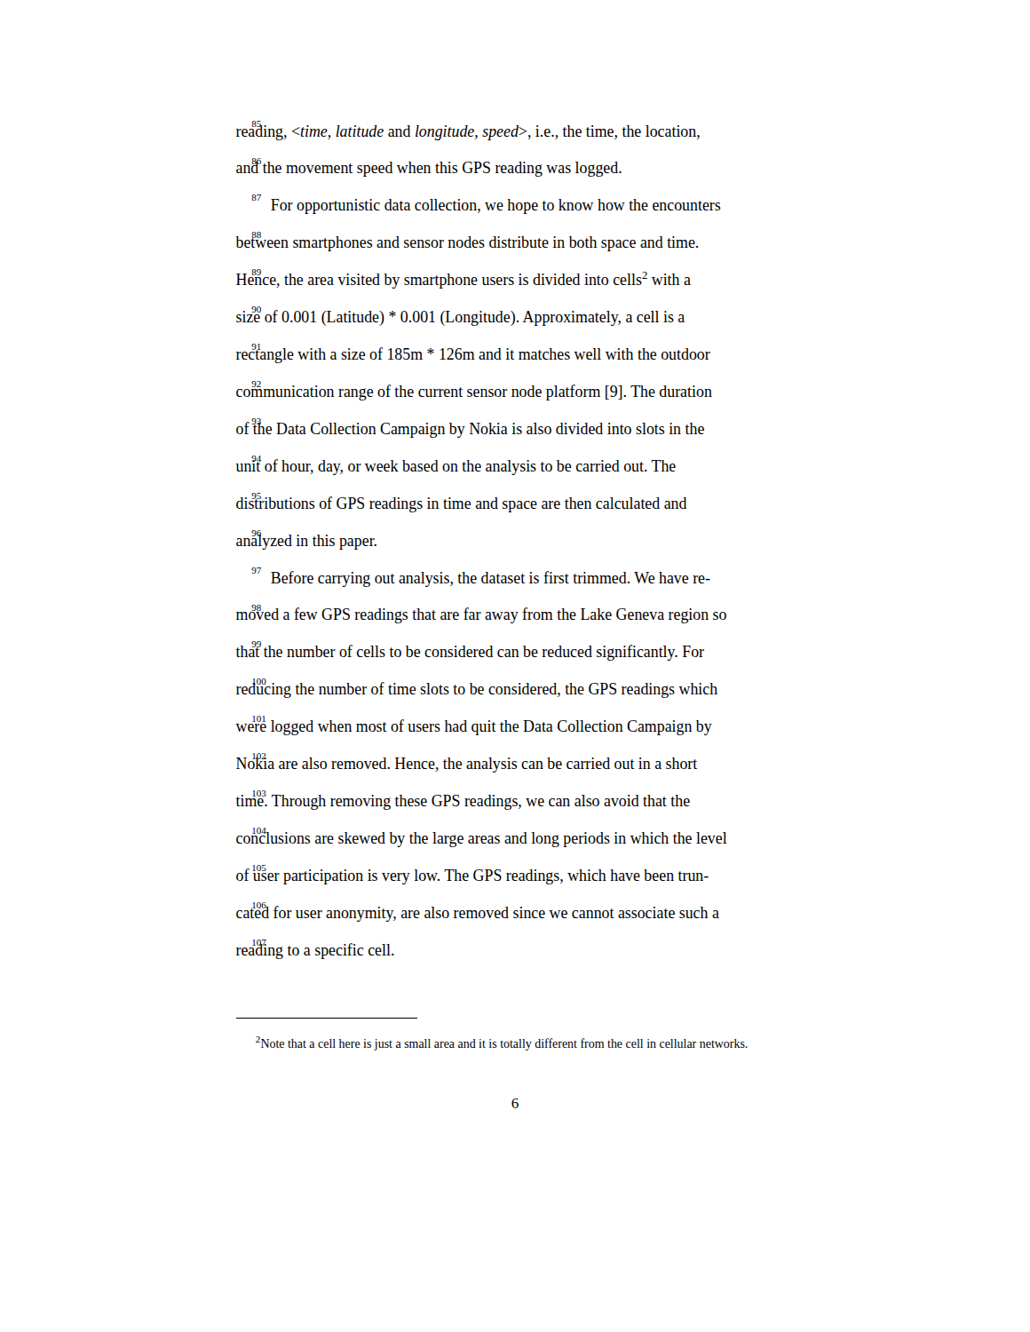85
reading, <time, latitude and longitude, speed>, i.e., the time, the location,
86
and the movement speed when this GPS reading was logged.
87
For opportunistic data collection, we hope to know how the encounters
88
between smartphones and sensor nodes distribute in both space and time.
89
Hence, the area visited by smartphone users is divided into cells2 with a
90
size of 0.001 (Latitude) * 0.001 (Longitude). Approximately, a cell is a
91
rectangle with a size of 185m * 126m and it matches well with the outdoor
92
communication range of the current sensor node platform [9]. The duration
93
of the Data Collection Campaign by Nokia is also divided into slots in the
94
unit of hour, day, or week based on the analysis to be carried out. The
95
distributions of GPS readings in time and space are then calculated and
96
analyzed in this paper.
97
Before carrying out analysis, the dataset is first trimmed. We have re-
98
moved a few GPS readings that are far away from the Lake Geneva region so
99
that the number of cells to be considered can be reduced significantly. For
100
reducing the number of time slots to be considered, the GPS readings which
101
were logged when most of users had quit the Data Collection Campaign by
102
Nokia are also removed. Hence, the analysis can be carried out in a short
103
time. Through removing these GPS readings, we can also avoid that the
104
conclusions are skewed by the large areas and long periods in which the level
105
of user participation is very low. The GPS readings, which have been trun-
106
cated for user anonymity, are also removed since we cannot associate such a
107
reading to a specific cell.
2Note that a cell here is just a small area and it is totally different from the cell in cellular networks.
6